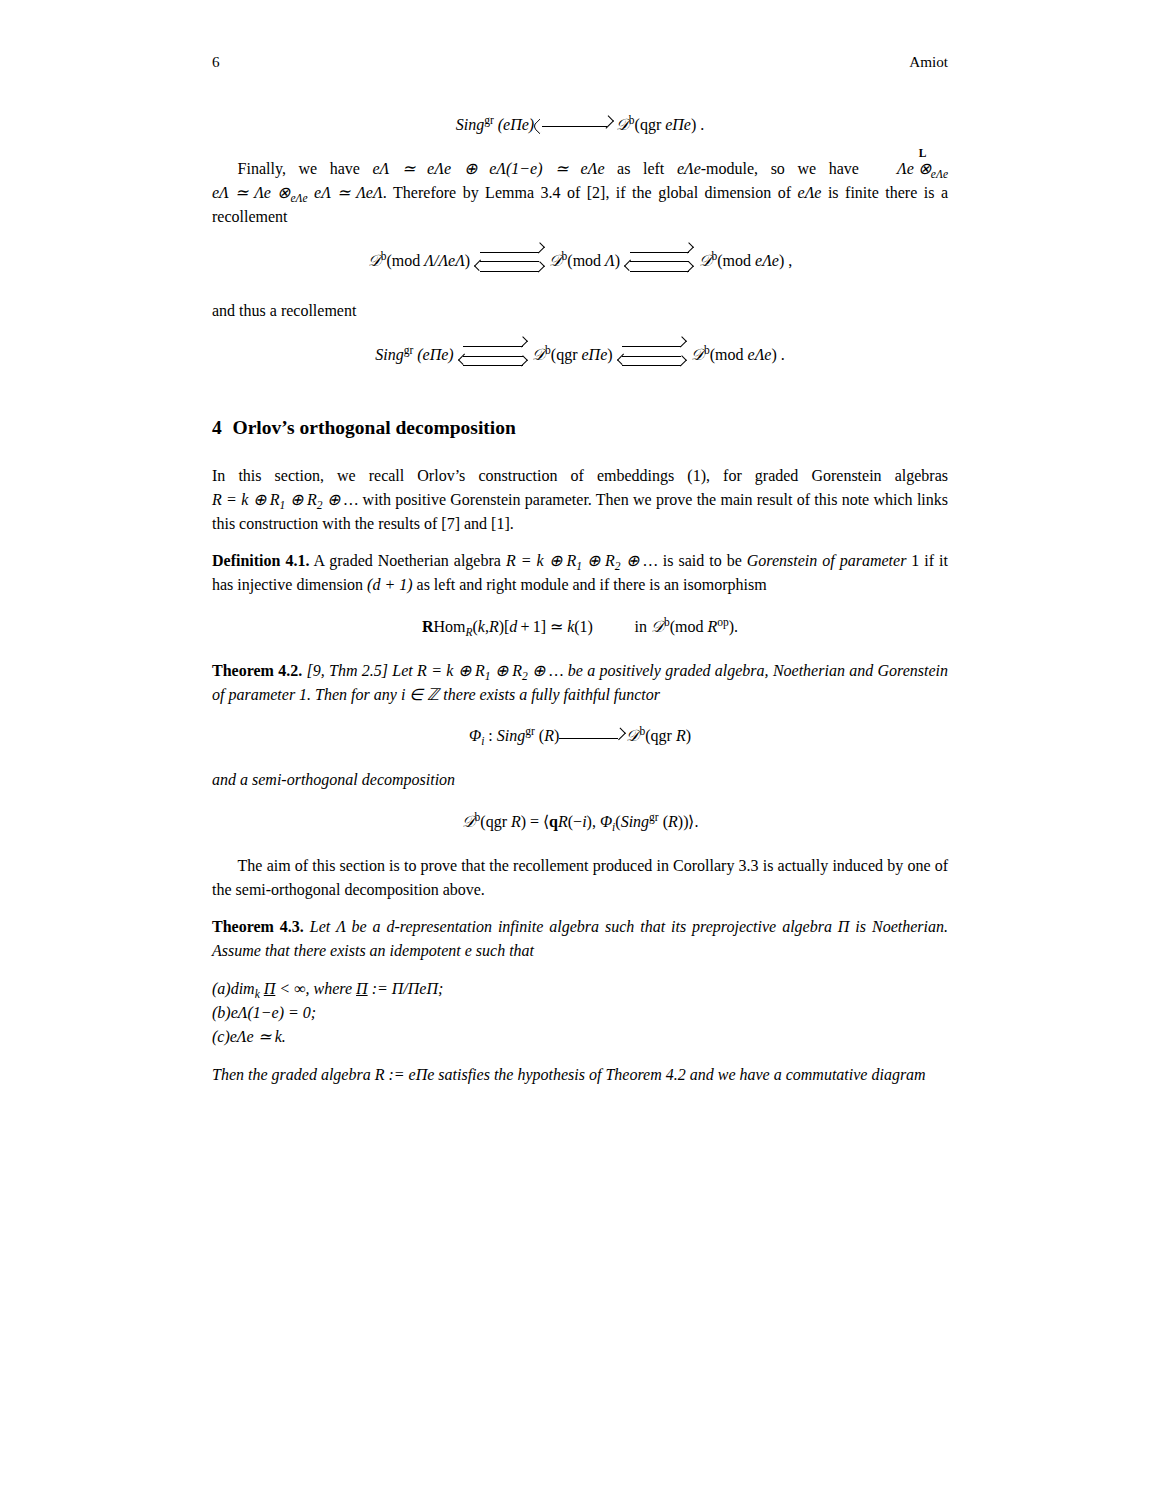6 Amiot
Singgr (eΠe) 𝒟b(qgr eΠe) .
Finally, we have eΛ ≃ eΛe ⊕ eΛ(1−e) ≃ eΛe as left eΛe-module, so we have LΛe ⊗eΛe eΛ ≃ Λe ⊗eΛe eΛ ≃ ΛeΛ. Therefore by Lemma 3.4 of [2], if the global dimension of eΛe is finite there is a recollement
𝒟b(mod Λ/ΛeΛ) 𝒟b(mod Λ) 𝒟b(mod eΛe) ,
and thus a recollement
Singgr (eΠe) 𝒟b(qgr eΠe) 𝒟b(mod eΛe) .
4 Orlov’s orthogonal decomposition
In this section, we recall Orlov’s construction of embeddings (1), for graded Gorenstein algebras R = k ⊕ R1 ⊕ R2 ⊕ … with positive Gorenstein parameter. Then we prove the main result of this note which links this construction with the results of [7] and [1].
Definition 4.1. A graded Noetherian algebra R = k ⊕ R1 ⊕ R2 ⊕ … is said to be Gorenstein of parameter 1 if it has injective dimension (d + 1) as left and right module and if there is an isomorphism
RHomR(k,R)[d + 1] ≃ k(1) in 𝒟b(mod Rop).
Theorem 4.2. [9, Thm 2.5] Let R = k ⊕ R1 ⊕ R2 ⊕ … be a positively graded algebra, Noetherian and Gorenstein of parameter 1. Then for any i ∈ ℤ there exists a fully faithful functor
Φi : Singgr (R) 𝒟b(qgr R)
and a semi-orthogonal decomposition
𝒟b(qgr R) = ⟨qR(−i), Φi(Singgr (R))⟩.
The aim of this section is to prove that the recollement produced in Corollary 3.3 is actually induced by one of the semi-orthogonal decomposition above.
Theorem 4.3. Let Λ be a d-representation infinite algebra such that its preprojective algebra Π is Noetherian. Assume that there exists an idempotent e such that
(a)dimk Π < ∞, where Π := Π/ΠeΠ;
(b)eΛ(1−e) = 0;
(c)eΛe ≃ k.
Then the graded algebra R := eΠe satisfies the hypothesis of Theorem 4.2 and we have a commutative diagram